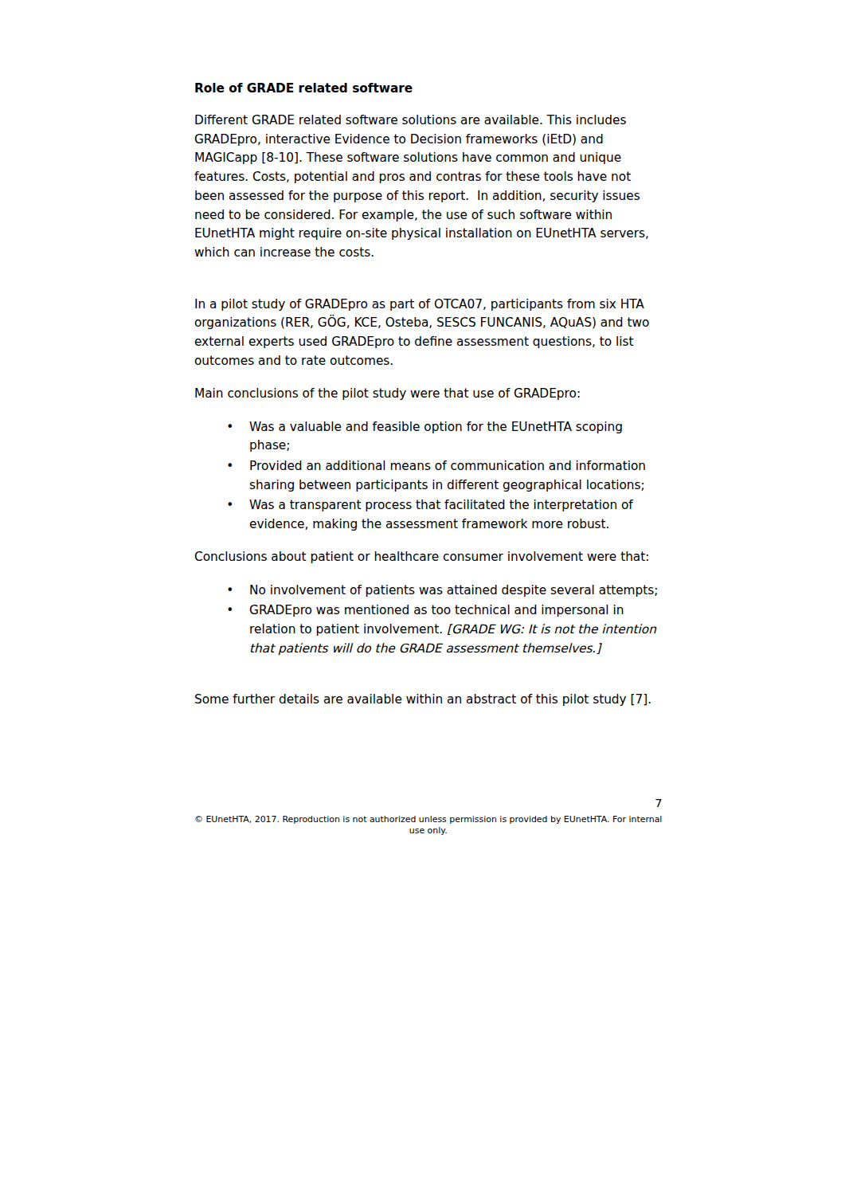Role of GRADE related software
Different GRADE related software solutions are available. This includes GRADEpro, interactive Evidence to Decision frameworks (iEtD) and MAGICapp [8-10]. These software solutions have common and unique features. Costs, potential and pros and contras for these tools have not been assessed for the purpose of this report. In addition, security issues need to be considered. For example, the use of such software within EUnetHTA might require on-site physical installation on EUnetHTA servers, which can increase the costs.
In a pilot study of GRADEpro as part of OTCA07, participants from six HTA organizations (RER, GÖG, KCE, Osteba, SESCS FUNCANIS, AQuAS) and two external experts used GRADEpro to define assessment questions, to list outcomes and to rate outcomes.
Main conclusions of the pilot study were that use of GRADEpro:
Was a valuable and feasible option for the EUnetHTA scoping phase;
Provided an additional means of communication and information sharing between participants in different geographical locations;
Was a transparent process that facilitated the interpretation of evidence, making the assessment framework more robust.
Conclusions about patient or healthcare consumer involvement were that:
No involvement of patients was attained despite several attempts;
GRADEpro was mentioned as too technical and impersonal in relation to patient involvement. [GRADE WG: It is not the intention that patients will do the GRADE assessment themselves.]
Some further details are available within an abstract of this pilot study [7].
7
© EUnetHTA, 2017. Reproduction is not authorized unless permission is provided by EUnetHTA. For internal use only.